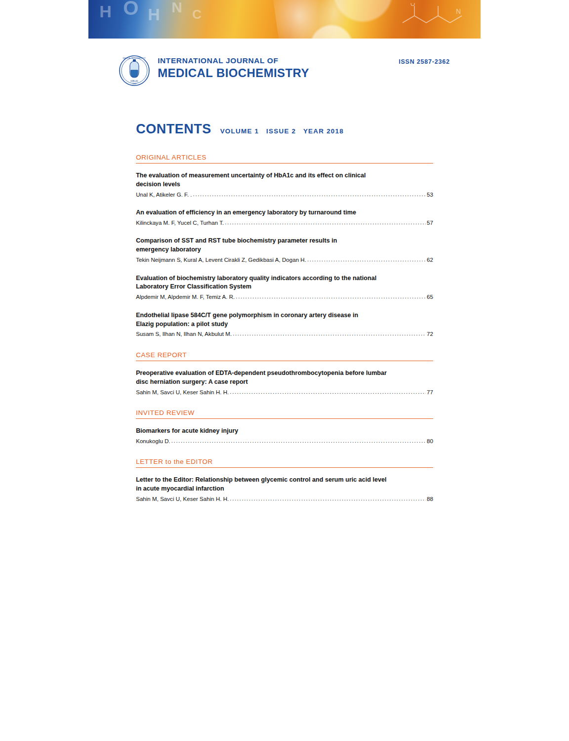H O H N C
N O
KBUD 1989 MEDICAL BIOCHEMISTRY
International Journal of
Medical Biochemistry
ISSN 2587-2362
Contents
Volume 1 Issue 2 Year 2018
Original Articles
The evaluation of measurement uncertainty of HbA1c and its effect on clinical
decision levels
Unal K, Atikeler G. F. . ........................................................................................................................................................... 53
An evaluation of efficiency in an emergency laboratory by turnaround time
Kilinckaya M. F, Yucel C, Turhan T. ........................................................................................................................................................... 57
Comparison of SST and RST tube biochemistry parameter results in
emergency laboratory
Tekin Neijmann S, Kural A, Levent Cirakli Z, Gedikbasi A, Dogan H. ........................................................................................................................................................... 62
Evaluation of biochemistry laboratory quality indicators according to the national
Laboratory Error Classification System
Alpdemir M, Alpdemir M. F, Temiz A. R. ........................................................................................................................................................... 65
Endothelial lipase 584C/T gene polymorphism in coronary artery disease in
Elazig population: a pilot study
Susam S, Ilhan N, Ilhan N, Akbulut M. ........................................................................................................................................................... 72
Case Report
Preoperative evaluation of EDTA-dependent pseudothrombocytopenia before lumbar
disc herniation surgery: A case report
Sahin M, Savci U, Keser Sahin H. H. ........................................................................................................................................................... 77
Invited Review
Biomarkers for acute kidney injury
Konukoglu D. ........................................................................................................................................................... 80
LETTER to the EDITOR
Letter to the Editor: Relationship between glycemic control and serum uric acid level
in acute myocardial infarction
Sahin M, Savci U, Keser Sahin H. H. ........................................................................................................................................................... 88